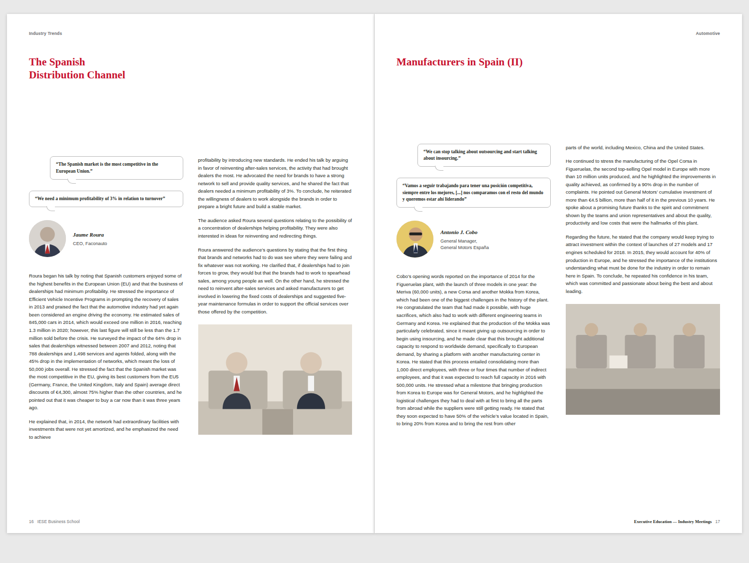Industry Trends
The Spanish
Distribution Channel
“The Spanish market is the most competitive in the European Union.”
“We need a minimum profitability of 3% in relation to turnover”
Jaume Roura
CEO, Faconauto
Roura began his talk by noting that Spanish customers enjoyed some of the highest benefits in the European Union (EU) and that the business of dealerships had minimum profitability. He stressed the importance of Efficient Vehicle Incentive Programs in prompting the recovery of sales in 2013 and praised the fact that the automotive industry had yet again been considered an engine driving the economy. He estimated sales of 845,000 cars in 2014, which would exceed one million in 2016, reaching 1.3 million in 2020; however, this last figure will still be less than the 1.7 million sold before the crisis. He surveyed the impact of the 64% drop in sales that dealerships witnessed between 2007 and 2012, noting that 788 dealerships and 1,498 services and agents folded, along with the 45% drop in the implementation of networks, which meant the loss of 50,000 jobs overall. He stressed the fact that the Spanish market was the most competitive in the EU, giving its best customers from the EU5 (Germany, France, the United Kingdom, Italy and Spain) average direct discounts of €4,300, almost 75% higher than the other countries, and he pointed out that it was cheaper to buy a car now than it was three years ago.
He explained that, in 2014, the network had extraordinary facilities with investments that were not yet amortized, and he emphasized the need to achieve
profitability by introducing new standards. He ended his talk by arguing in favor of reinventing after-sales services, the activity that had brought dealers the most. He advocated the need for brands to have a strong network to sell and provide quality services, and he shared the fact that dealers needed a minimum profitability of 3%. To conclude, he reiterated the willingness of dealers to work alongside the brands in order to prepare a bright future and build a stable market.
The audience asked Roura several questions relating to the possibility of a concentration of dealerships helping profitability. They were also interested in ideas for reinventing and redirecting things.
Roura answered the audience’s questions by stating that the first thing that brands and networks had to do was see where they were failing and fix whatever was not working. He clarified that, if dealerships had to join forces to grow, they would but that the brands had to work to spearhead sales, among young people as well. On the other hand, he stressed the need to reinvent after-sales services and asked manufacturers to get involved in lowering the fixed costs of dealerships and suggested five-year maintenance formulas in order to support the official services over those offered by the competition.
16 IESE Business School
Automotive
Manufacturers in Spain (II)
“We can stop talking about outsourcing and start talking about insourcing.”
“Vamos a seguir trabajando para tener una posición competitiva, siempre entre los mejores, [...] nos comparamos con el resto del mundo y queremos estar ahí liderando”
Antonio J. Cobo
General Manager,
General Motors España
Cobo’s opening words reported on the importance of 2014 for the Figueruelas plant, with the launch of three models in one year: the Meriva (60,000 units), a new Corsa and another Mokka from Korea, which had been one of the biggest challenges in the history of the plant. He congratulated the team that had made it possible, with huge sacrifices, which also had to work with different engineering teams in Germany and Korea. He explained that the production of the Mokka was particularly celebrated, since it meant giving up outsourcing in order to begin using insourcing, and he made clear that this brought additional capacity to respond to worldwide demand, specifically to European demand, by sharing a platform with another manufacturing center in Korea. He stated that this process entailed consolidating more than 1,000 direct employees, with three or four times that number of indirect employees, and that it was expected to reach full capacity in 2016 with 500,000 units. He stressed what a milestone that bringing production from Korea to Europe was for General Motors, and he highlighted the logistical challenges they had to deal with at first to bring all the parts from abroad while the suppliers were still getting ready. He stated that they soon expected to have 50% of the vehicle’s value located in Spain, to bring 20% from Korea and to bring the rest from other
parts of the world, including Mexico, China and the United States.
He continued to stress the manufacturing of the Opel Corsa in Figueruelas, the second top-selling Opel model in Europe with more than 10 million units produced, and he highlighted the improvements in quality achieved, as confirmed by a 90% drop in the number of complaints. He pointed out General Motors’ cumulative investment of more than €4.5 billion, more than half of it in the previous 10 years. He spoke about a promising future thanks to the spirit and commitment shown by the teams and union representatives and about the quality, productivity and low costs that were the hallmarks of this plant.
Regarding the future, he stated that the company would keep trying to attract investment within the context of launches of 27 models and 17 engines scheduled for 2018. In 2015, they would account for 40% of production in Europe, and he stressed the importance of the institutions understanding what must be done for the industry in order to remain here in Spain. To conclude, he repeated his confidence in his team, which was committed and passionate about being the best and about leading.
Executive Education — Industry Meetings 17